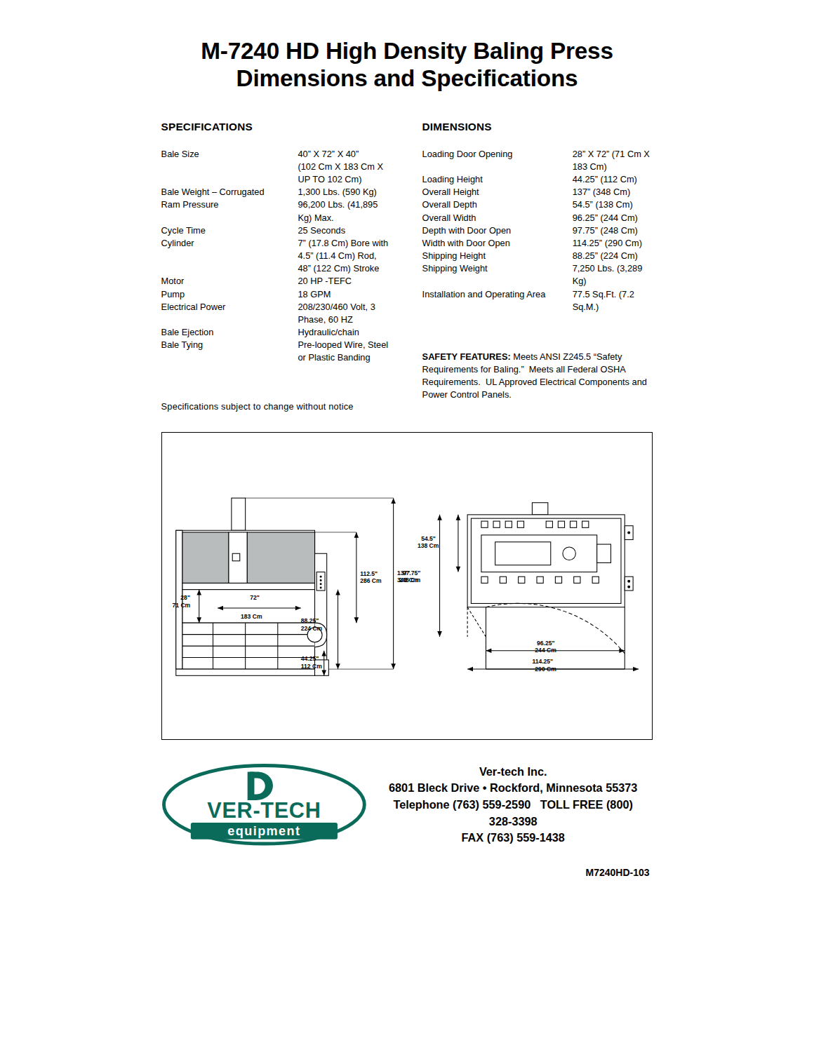M-7240 HD High Density Baling Press
Dimensions and Specifications
SPECIFICATIONS
| Bale Size | 40” X 72” X 40” (102 Cm X 183 Cm X UP TO 102 Cm) |
| Bale Weight – Corrugated | 1,300 Lbs. (590 Kg) |
| Ram Pressure | 96,200 Lbs. (41,895 Kg) Max. |
| Cycle Time | 25 Seconds |
| Cylinder | 7” (17.8 Cm) Bore with 4.5” (11.4 Cm) Rod, 48” (122 Cm) Stroke |
| Motor | 20 HP -TEFC |
| Pump | 18 GPM |
| Electrical Power | 208/230/460 Volt, 3 Phase, 60 HZ |
| Bale Ejection | Hydraulic/chain |
| Bale Tying | Pre-looped Wire, Steel or Plastic Banding |
Specifications subject to change without notice
DIMENSIONS
| Loading Door Opening | 28” X 72” (71 Cm X 183 Cm) |
| Loading Height | 44.25” (112 Cm) |
| Overall Height | 137” (348 Cm) |
| Overall Depth | 54.5” (138 Cm) |
| Overall Width | 96.25” (244 Cm) |
| Depth with Door Open | 97.75” (248 Cm) |
| Width with Door Open | 114.25” (290 Cm) |
| Shipping Height | 88.25” (224 Cm) |
| Shipping Weight | 7,250 Lbs. (3,289 Kg) |
| Installation and Operating Area | 77.5 Sq.Ft. (7.2 Sq.M.) |
SAFETY FEATURES: Meets ANSI Z245.5 “Safety Requirements for Baling.” Meets all Federal OSHA Requirements. UL Approved Electrical Components and Power Control Panels.
137" 348 Cm 112.5" 286 Cm 88.25" 224 Cm 44.25" 112 Cm 28" 71 Cm 72" 183 Cm 54.5" 138 Cm 97.75" 248 Cm 96.25" 244 Cm 114.25" 290 Cm
VER-TECH equipment
Ver-tech Inc.
6801 Bleck Drive • Rockford, Minnesota 55373
Telephone (763) 559-2590 TOLL FREE (800) 328-3398
FAX (763) 559-1438
M7240HD-103